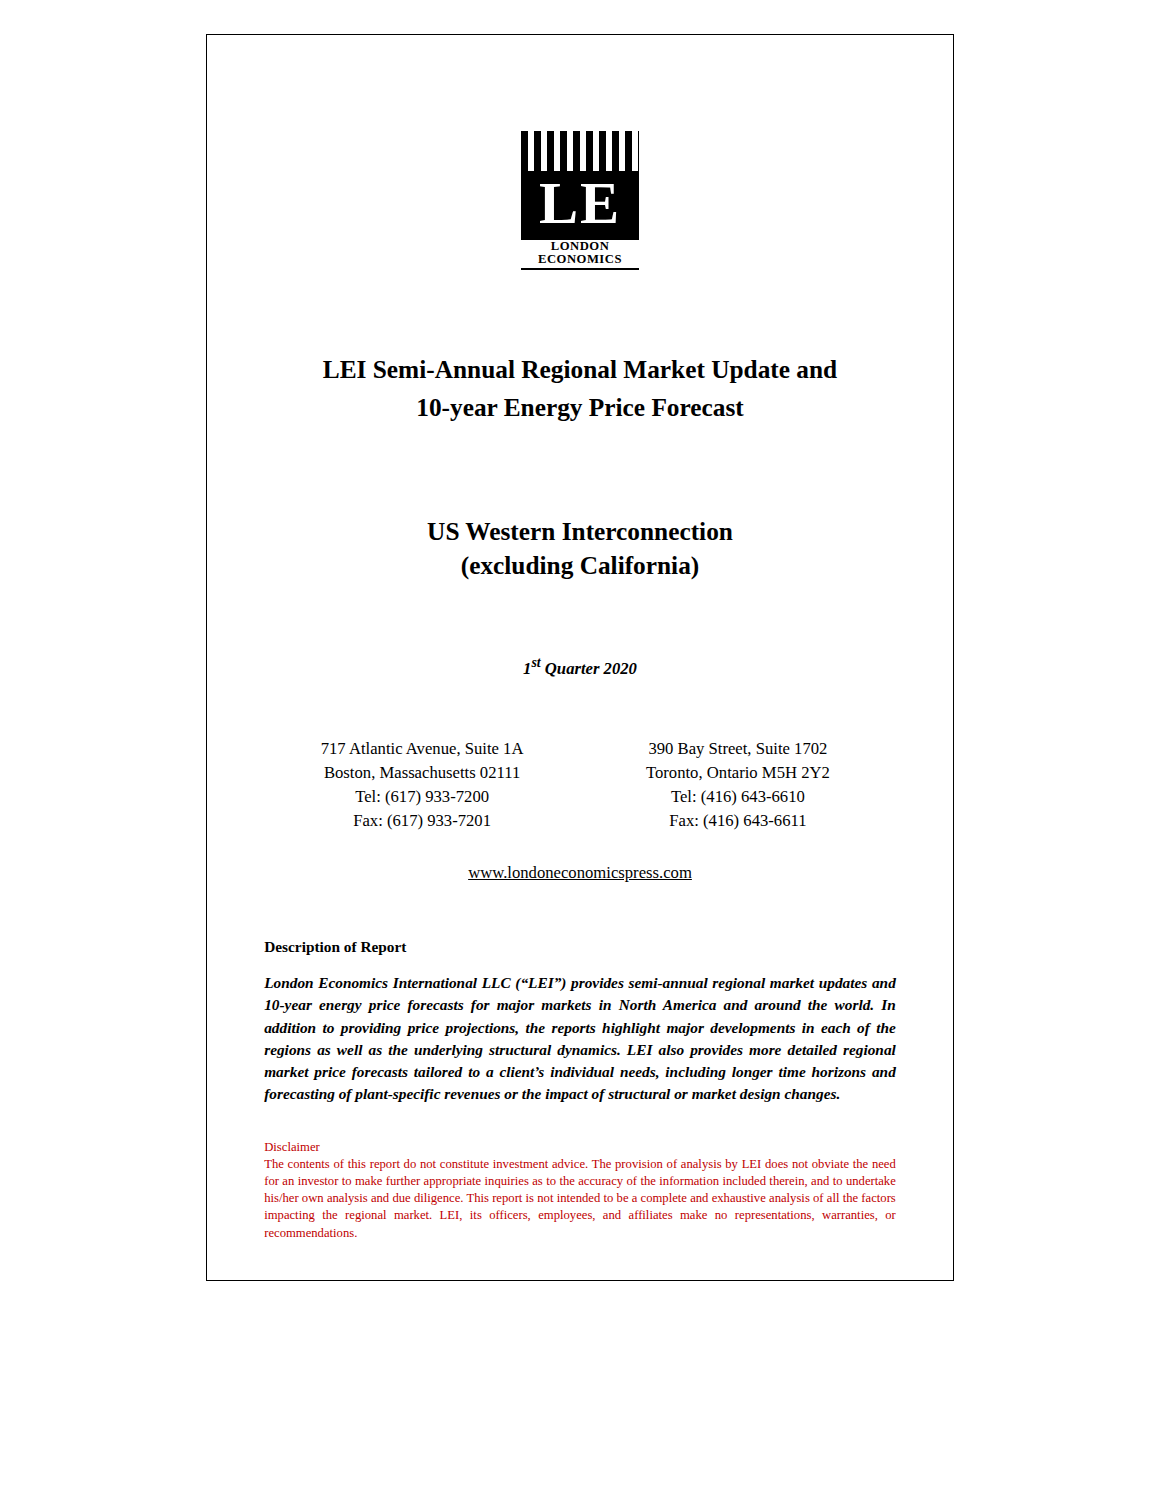LE LONDON
ECONOMICS
LEI Semi-Annual Regional Market Update and
10-year Energy Price Forecast
US Western Interconnection
(excluding California)
1st Quarter 2020
| 717 Atlantic Avenue, Suite 1A Boston, Massachusetts 02111 Tel: (617) 933-7200 Fax: (617) 933-7201 | 390 Bay Street, Suite 1702 Toronto, Ontario M5H 2Y2 Tel: (416) 643-6610 Fax: (416) 643-6611 |
www.londoneconomicspress.com
Description of Report
London Economics International LLC (“LEI”) provides semi-annual regional market updates and 10-year energy price forecasts for major markets in North America and around the world. In addition to providing price projections, the reports highlight major developments in each of the regions as well as the underlying structural dynamics. LEI also provides more detailed regional market price forecasts tailored to a client’s individual needs, including longer time horizons and forecasting of plant-specific revenues or the impact of structural or market design changes.
Disclaimer
The contents of this report do not constitute investment advice. The provision of analysis by LEI does not obviate the need for an investor to make further appropriate inquiries as to the accuracy of the information included therein, and to undertake his/her own analysis and due diligence. This report is not intended to be a complete and exhaustive analysis of all the factors impacting the regional market. LEI, its officers, employees, and affiliates make no representations, warranties, or recommendations.